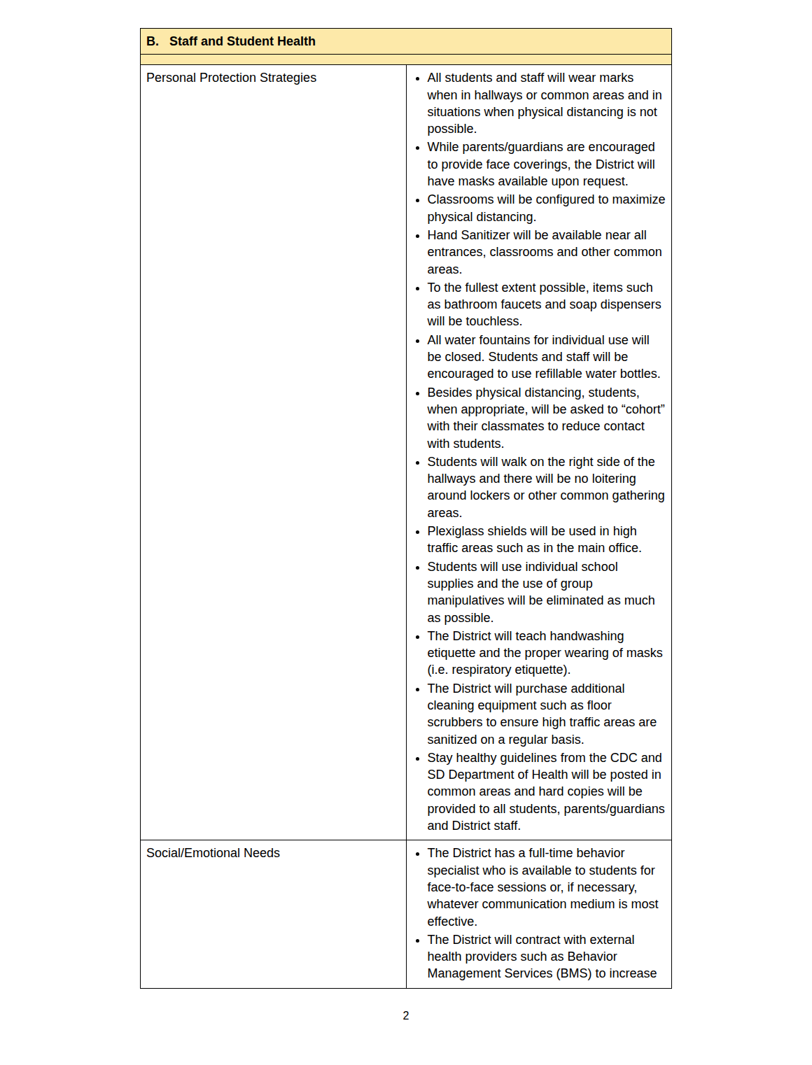| B. Staff and Student Health |
| --- |
| Personal Protection Strategies | All students and staff will wear marks when in hallways or common areas and in situations when physical distancing is not possible. While parents/guardians are encouraged to provide face coverings, the District will have masks available upon request. Classrooms will be configured to maximize physical distancing. Hand Sanitizer will be available near all entrances, classrooms and other common areas. To the fullest extent possible, items such as bathroom faucets and soap dispensers will be touchless. All water fountains for individual use will be closed. Students and staff will be encouraged to use refillable water bottles. Besides physical distancing, students, when appropriate, will be asked to “cohort” with their classmates to reduce contact with students. Students will walk on the right side of the hallways and there will be no loitering around lockers or other common gathering areas. Plexiglass shields will be used in high traffic areas such as in the main office. Students will use individual school supplies and the use of group manipulatives will be eliminated as much as possible. The District will teach handwashing etiquette and the proper wearing of masks (i.e. respiratory etiquette). The District will purchase additional cleaning equipment such as floor scrubbers to ensure high traffic areas are sanitized on a regular basis. Stay healthy guidelines from the CDC and SD Department of Health will be posted in common areas and hard copies will be provided to all students, parents/guardians and District staff. |
| Social/Emotional Needs | The District has a full-time behavior specialist who is available to students for face-to-face sessions or, if necessary, whatever communication medium is most effective. The District will contract with external health providers such as Behavior Management Services (BMS) to increase |
2